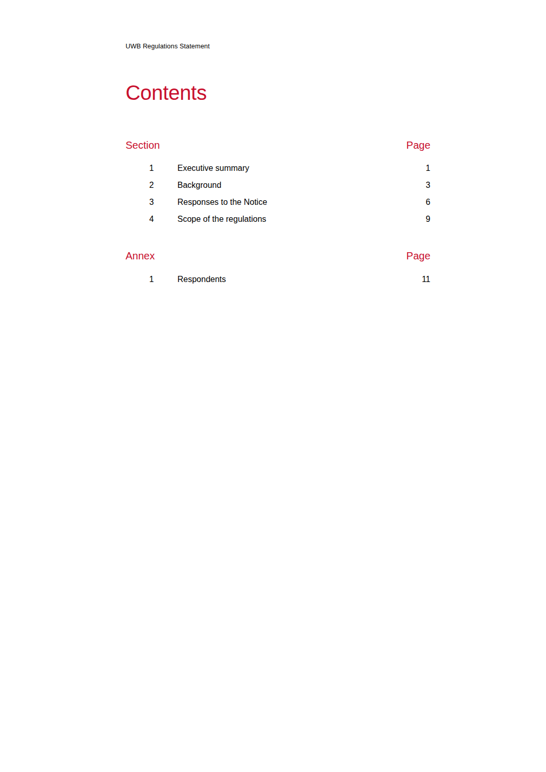UWB Regulations Statement
Contents
| Section | Page |
| --- | --- |
| 1 | Executive summary | 1 |
| 2 | Background | 3 |
| 3 | Responses to the Notice | 6 |
| 4 | Scope of the regulations | 9 |
| Annex | Page |
| --- | --- |
| 1 | Respondents | 11 |